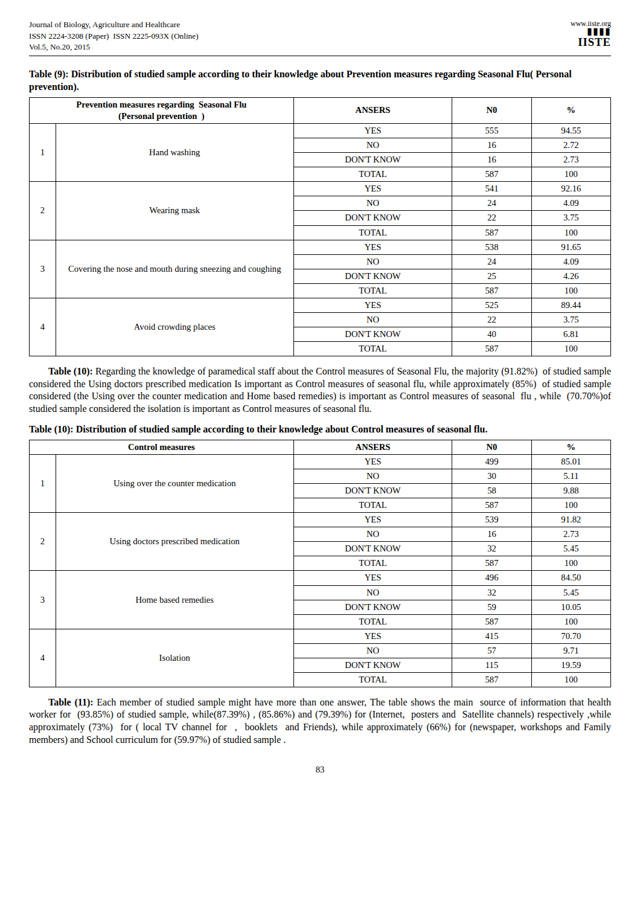Journal of Biology, Agriculture and Healthcare
ISSN 2224-3208 (Paper) ISSN 2225-093X (Online)
Vol.5, No.20, 2015
www.iiste.org
▮▮▮▮
IISTE
Table (9): Distribution of studied sample according to their knowledge about Prevention measures regarding Seasonal Flu( Personal prevention).
| Prevention measures regarding Seasonal Flu (Personal prevention ) | ANSERS | N0 | % |
| --- | --- | --- | --- |
| 1 | Hand washing | YES | 555 | 94.55 |
| NO | 16 | 2.72 |
| DON'T KNOW | 16 | 2.73 |
| TOTAL | 587 | 100 |
| 2 | Wearing mask | YES | 541 | 92.16 |
| NO | 24 | 4.09 |
| DON'T KNOW | 22 | 3.75 |
| TOTAL | 587 | 100 |
| 3 | Covering the nose and mouth during sneezing and coughing | YES | 538 | 91.65 |
| NO | 24 | 4.09 |
| DON'T KNOW | 25 | 4.26 |
| TOTAL | 587 | 100 |
| 4 | Avoid crowding places | YES | 525 | 89.44 |
| NO | 22 | 3.75 |
| DON'T KNOW | 40 | 6.81 |
| TOTAL | 587 | 100 |
Table (10): Regarding the knowledge of paramedical staff about the Control measures of Seasonal Flu, the majority (91.82%) of studied sample considered the Using doctors prescribed medication Is important as Control measures of seasonal flu, while approximately (85%) of studied sample considered (the Using over the counter medication and Home based remedies) is important as Control measures of seasonal flu , while (70.70%)of studied sample considered the isolation is important as Control measures of seasonal flu.
Table (10): Distribution of studied sample according to their knowledge about Control measures of seasonal flu.
| Control measures | ANSERS | N0 | % |
| --- | --- | --- | --- |
| 1 | Using over the counter medication | YES | 499 | 85.01 |
| NO | 30 | 5.11 |
| DON'T KNOW | 58 | 9.88 |
| TOTAL | 587 | 100 |
| 2 | Using doctors prescribed medication | YES | 539 | 91.82 |
| NO | 16 | 2.73 |
| DON'T KNOW | 32 | 5.45 |
| TOTAL | 587 | 100 |
| 3 | Home based remedies | YES | 496 | 84.50 |
| NO | 32 | 5.45 |
| DON'T KNOW | 59 | 10.05 |
| TOTAL | 587 | 100 |
| 4 | Isolation | YES | 415 | 70.70 |
| NO | 57 | 9.71 |
| DON'T KNOW | 115 | 19.59 |
| TOTAL | 587 | 100 |
Table (11): Each member of studied sample might have more than one answer, The table shows the main source of information that health worker for (93.85%) of studied sample, while(87.39%) , (85.86%) and (79.39%) for (Internet, posters and Satellite channels) respectively ,while approximately (73%) for ( local TV channel for , booklets and Friends), while approximately (66%) for (newspaper, workshops and Family members) and School curriculum for (59.97%) of studied sample .
83